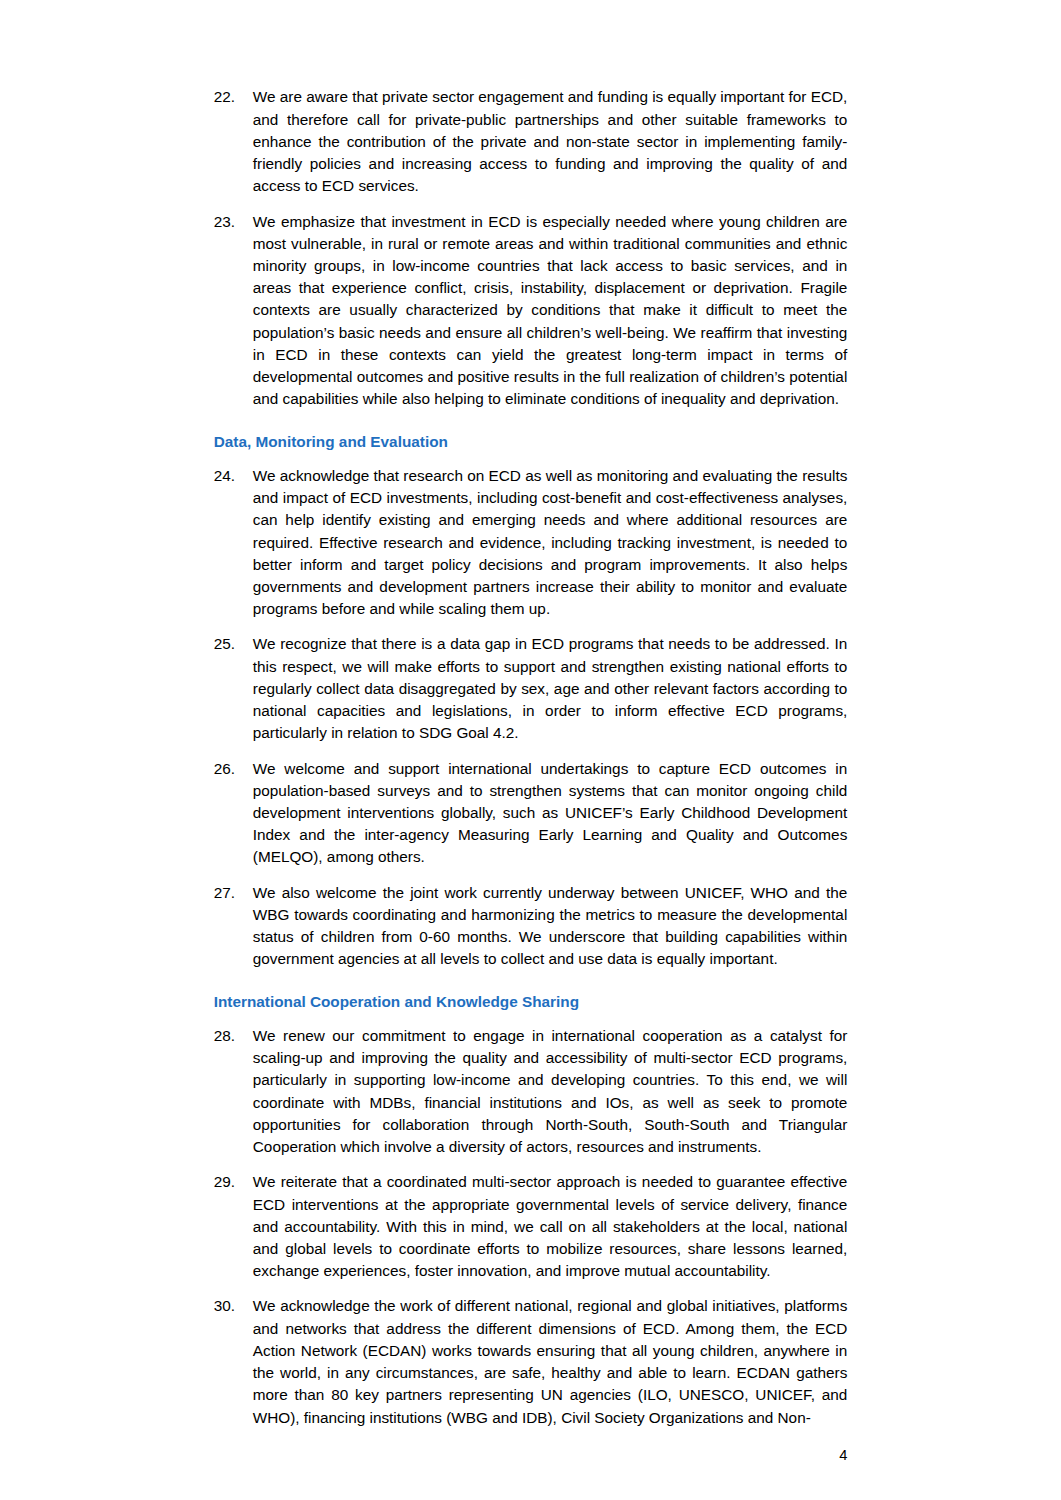22. We are aware that private sector engagement and funding is equally important for ECD, and therefore call for private-public partnerships and other suitable frameworks to enhance the contribution of the private and non-state sector in implementing family-friendly policies and increasing access to funding and improving the quality of and access to ECD services.
23. We emphasize that investment in ECD is especially needed where young children are most vulnerable, in rural or remote areas and within traditional communities and ethnic minority groups, in low-income countries that lack access to basic services, and in areas that experience conflict, crisis, instability, displacement or deprivation. Fragile contexts are usually characterized by conditions that make it difficult to meet the population’s basic needs and ensure all children’s well-being. We reaffirm that investing in ECD in these contexts can yield the greatest long-term impact in terms of developmental outcomes and positive results in the full realization of children’s potential and capabilities while also helping to eliminate conditions of inequality and deprivation.
Data, Monitoring and Evaluation
24. We acknowledge that research on ECD as well as monitoring and evaluating the results and impact of ECD investments, including cost-benefit and cost-effectiveness analyses, can help identify existing and emerging needs and where additional resources are required. Effective research and evidence, including tracking investment, is needed to better inform and target policy decisions and program improvements. It also helps governments and development partners increase their ability to monitor and evaluate programs before and while scaling them up.
25. We recognize that there is a data gap in ECD programs that needs to be addressed. In this respect, we will make efforts to support and strengthen existing national efforts to regularly collect data disaggregated by sex, age and other relevant factors according to national capacities and legislations, in order to inform effective ECD programs, particularly in relation to SDG Goal 4.2.
26. We welcome and support international undertakings to capture ECD outcomes in population-based surveys and to strengthen systems that can monitor ongoing child development interventions globally, such as UNICEF’s Early Childhood Development Index and the inter-agency Measuring Early Learning and Quality and Outcomes (MELQO), among others.
27. We also welcome the joint work currently underway between UNICEF, WHO and the WBG towards coordinating and harmonizing the metrics to measure the developmental status of children from 0-60 months. We underscore that building capabilities within government agencies at all levels to collect and use data is equally important.
International Cooperation and Knowledge Sharing
28. We renew our commitment to engage in international cooperation as a catalyst for scaling-up and improving the quality and accessibility of multi-sector ECD programs, particularly in supporting low-income and developing countries. To this end, we will coordinate with MDBs, financial institutions and IOs, as well as seek to promote opportunities for collaboration through North-South, South-South and Triangular Cooperation which involve a diversity of actors, resources and instruments.
29. We reiterate that a coordinated multi-sector approach is needed to guarantee effective ECD interventions at the appropriate governmental levels of service delivery, finance and accountability. With this in mind, we call on all stakeholders at the local, national and global levels to coordinate efforts to mobilize resources, share lessons learned, exchange experiences, foster innovation, and improve mutual accountability.
30. We acknowledge the work of different national, regional and global initiatives, platforms and networks that address the different dimensions of ECD. Among them, the ECD Action Network (ECDAN) works towards ensuring that all young children, anywhere in the world, in any circumstances, are safe, healthy and able to learn. ECDAN gathers more than 80 key partners representing UN agencies (ILO, UNESCO, UNICEF, and WHO), financing institutions (WBG and IDB), Civil Society Organizations and Non-
4